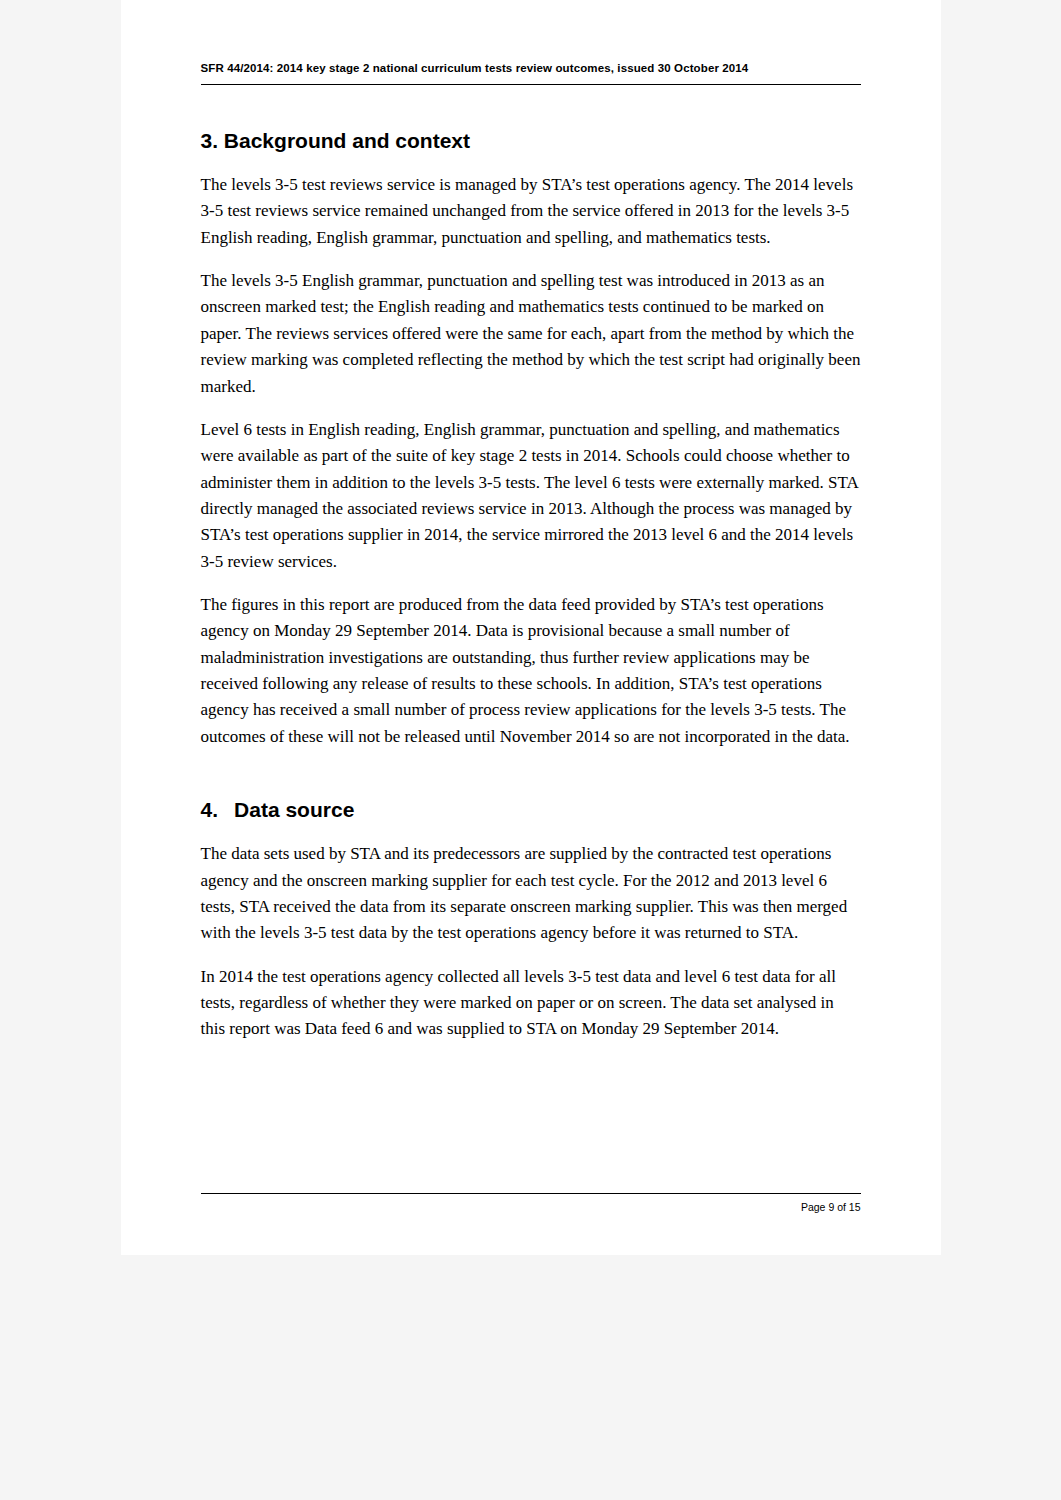SFR 44/2014: 2014 key stage 2 national curriculum tests review outcomes, issued 30 October 2014
3. Background and context
The levels 3-5 test reviews service is managed by STA’s test operations agency. The 2014 levels 3-5 test reviews service remained unchanged from the service offered in 2013 for the levels 3-5 English reading, English grammar, punctuation and spelling, and mathematics tests.
The levels 3-5 English grammar, punctuation and spelling test was introduced in 2013 as an onscreen marked test; the English reading and mathematics tests continued to be marked on paper. The reviews services offered were the same for each, apart from the method by which the review marking was completed reflecting the method by which the test script had originally been marked.
Level 6 tests in English reading, English grammar, punctuation and spelling, and mathematics were available as part of the suite of key stage 2 tests in 2014. Schools could choose whether to administer them in addition to the levels 3-5 tests. The level 6 tests were externally marked. STA directly managed the associated reviews service in 2013. Although the process was managed by STA’s test operations supplier in 2014, the service mirrored the 2013 level 6 and the 2014 levels 3-5 review services.
The figures in this report are produced from the data feed provided by STA’s test operations agency on Monday 29 September 2014. Data is provisional because a small number of maladministration investigations are outstanding, thus further review applications may be received following any release of results to these schools. In addition, STA’s test operations agency has received a small number of process review applications for the levels 3-5 tests. The outcomes of these will not be released until November 2014 so are not incorporated in the data.
4. Data source
The data sets used by STA and its predecessors are supplied by the contracted test operations agency and the onscreen marking supplier for each test cycle. For the 2012 and 2013 level 6 tests, STA received the data from its separate onscreen marking supplier. This was then merged with the levels 3-5 test data by the test operations agency before it was returned to STA.
In 2014 the test operations agency collected all levels 3-5 test data and level 6 test data for all tests, regardless of whether they were marked on paper or on screen. The data set analysed in this report was Data feed 6 and was supplied to STA on Monday 29 September 2014.
Page 9 of 15